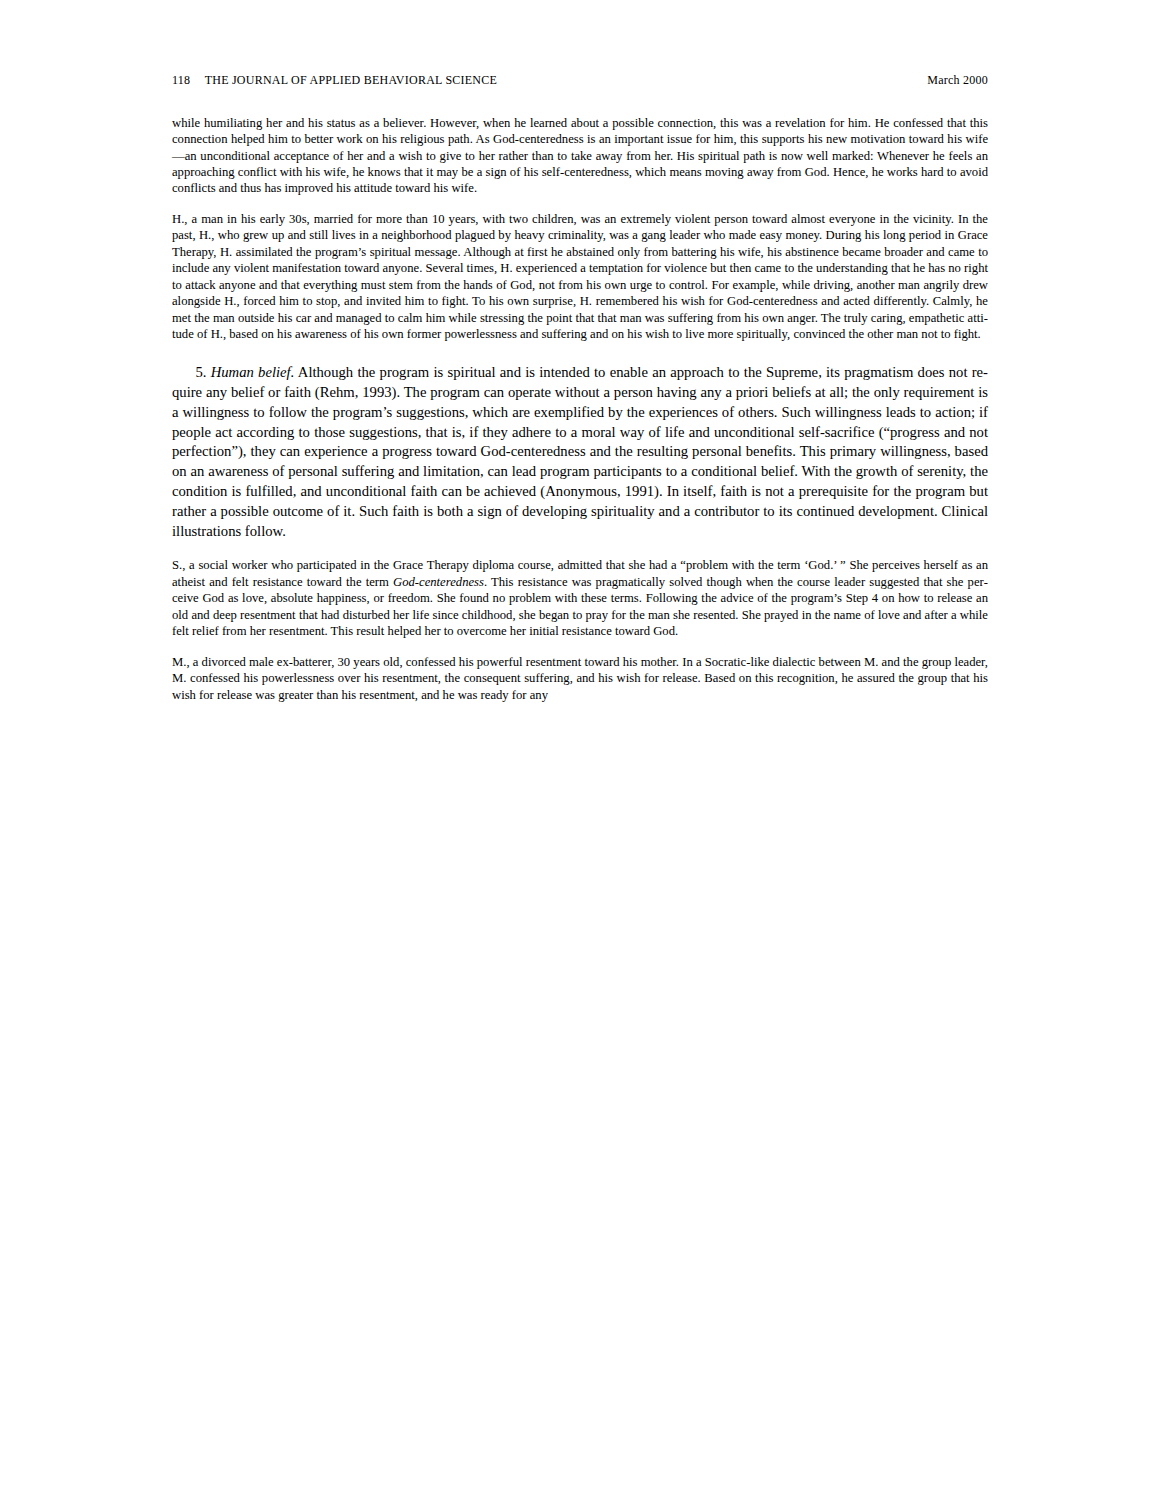118 THE JOURNAL OF APPLIED BEHAVIORAL SCIENCE March 2000
while humiliating her and his status as a believer. However, when he learned about a possible connection, this was a revelation for him. He confessed that this connection helped him to better work on his religious path. As God-centeredness is an important issue for him, this supports his new motivation toward his wife—an unconditional acceptance of her and a wish to give to her rather than to take away from her. His spiritual path is now well marked: Whenever he feels an approaching conflict with his wife, he knows that it may be a sign of his self-centeredness, which means moving away from God. Hence, he works hard to avoid conflicts and thus has improved his attitude toward his wife.
H., a man in his early 30s, married for more than 10 years, with two children, was an extremely violent person toward almost everyone in the vicinity. In the past, H., who grew up and still lives in a neighborhood plagued by heavy criminality, was a gang leader who made easy money. During his long period in Grace Therapy, H. assimilated the program’s spiritual message. Although at first he abstained only from battering his wife, his abstinence became broader and came to include any violent manifestation toward anyone. Several times, H. experienced a temptation for violence but then came to the understanding that he has no right to attack anyone and that everything must stem from the hands of God, not from his own urge to control. For example, while driving, another man angrily drew alongside H., forced him to stop, and invited him to fight. To his own surprise, H. remembered his wish for God-centeredness and acted differently. Calmly, he met the man outside his car and managed to calm him while stressing the point that that man was suffering from his own anger. The truly caring, empathetic attitude of H., based on his awareness of his own former powerlessness and suffering and on his wish to live more spiritually, convinced the other man not to fight.
5. Human belief. Although the program is spiritual and is intended to enable an approach to the Supreme, its pragmatism does not require any belief or faith (Rehm, 1993). The program can operate without a person having any a priori beliefs at all; the only requirement is a willingness to follow the program’s suggestions, which are exemplified by the experiences of others. Such willingness leads to action; if people act according to those suggestions, that is, if they adhere to a moral way of life and unconditional self-sacrifice (“progress and not perfection”), they can experience a progress toward God-centeredness and the resulting personal benefits. This primary willingness, based on an awareness of personal suffering and limitation, can lead program participants to a conditional belief. With the growth of serenity, the condition is fulfilled, and unconditional faith can be achieved (Anonymous, 1991). In itself, faith is not a prerequisite for the program but rather a possible outcome of it. Such faith is both a sign of developing spirituality and a contributor to its continued development. Clinical illustrations follow.
S., a social worker who participated in the Grace Therapy diploma course, admitted that she had a “problem with the term ‘God.’ ” She perceives herself as an atheist and felt resistance toward the term God-centeredness. This resistance was pragmatically solved though when the course leader suggested that she perceive God as love, absolute happiness, or freedom. She found no problem with these terms. Following the advice of the program’s Step 4 on how to release an old and deep resentment that had disturbed her life since childhood, she began to pray for the man she resented. She prayed in the name of love and after a while felt relief from her resentment. This result helped her to overcome her initial resistance toward God.
M., a divorced male ex-batterer, 30 years old, confessed his powerful resentment toward his mother. In a Socratic-like dialectic between M. and the group leader, M. confessed his powerlessness over his resentment, the consequent suffering, and his wish for release. Based on this recognition, he assured the group that his wish for release was greater than his resentment, and he was ready for any